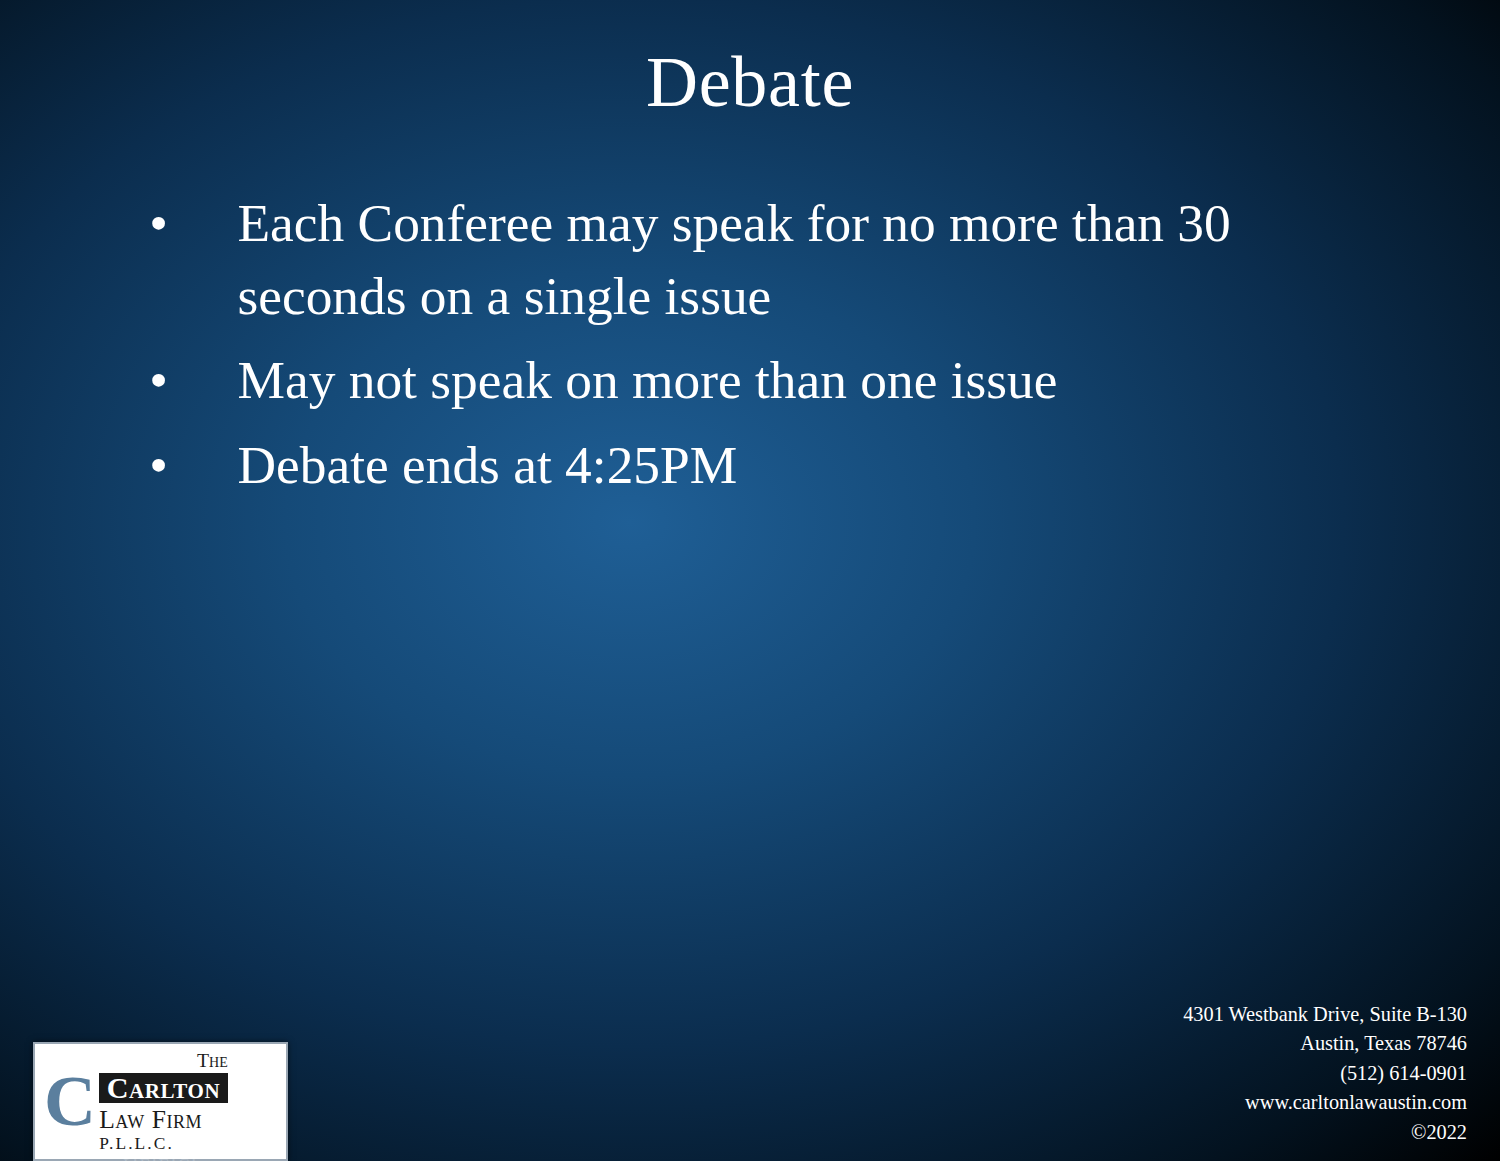Debate
Each Conferee may speak for no more than 30 seconds on a single issue
May not speak on more than one issue
Debate ends at 4:25PM
C
The Carlton Law Firm P.L.L.C.
P.L.L.C.
4301 Westbank Drive, Suite B-130
Austin, Texas 78746
(512) 614-0901
www.carltonlawaustin.com
©2022